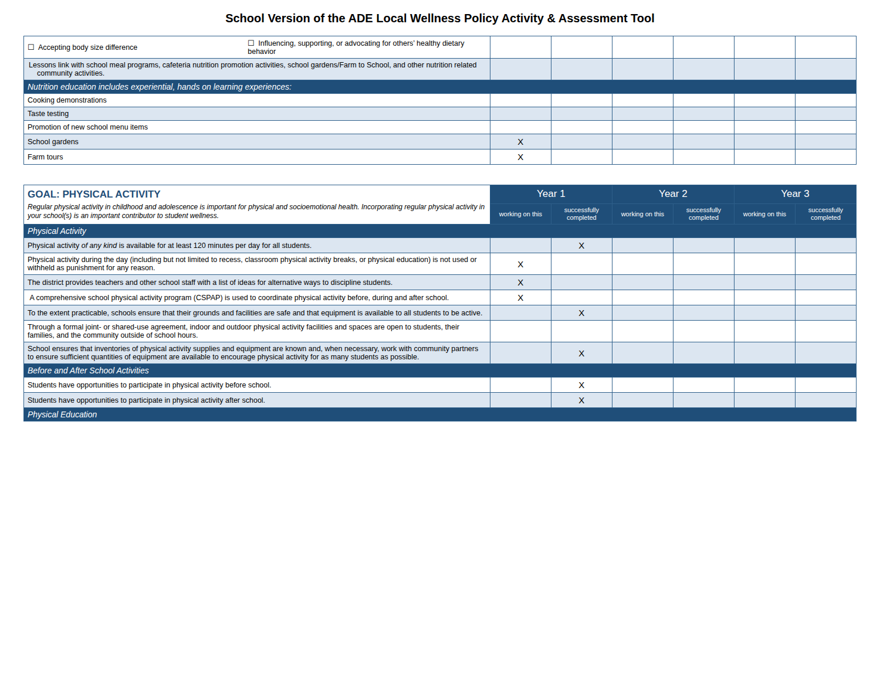School Version of the ADE Local Wellness Policy Activity & Assessment Tool
| / ☐ Accepting body size difference / ☐ Influencing, supporting, or advocating for others’ healthy dietary behavior / | | | | | | |
| Lessons link with school meal programs, cafeteria nutrition promotion activities, school gardens/Farm to School, and other nutrition related community activities. | | | | | | |
| Nutrition education includes experiential, hands on learning experiences: |
| Cooking demonstrations | | | | | | |
| Taste testing | | | | | | |
| Promotion of new school menu items | | | | | | |
| School gardens | X | | | | | |
| Farm tours | X | | | | | |
| GOAL: PHYSICAL ACTIVITY Regular physical activity in childhood and adolescence is important for physical and socioemotional health. Incorporating regular physical activity in your school(s) is an important contributor to student wellness. | Year 1 | Year 2 | Year 3 |
| working on this | successfully completed | working on this | successfully completed | working on this | successfully completed |
| Physical Activity |
| Physical activity of any kind is available for at least 120 minutes per day for all students. | | X | | | | |
| Physical activity during the day (including but not limited to recess, classroom physical activity breaks, or physical education) is not used or withheld as punishment for any reason. | X | | | | | |
| The district provides teachers and other school staff with a list of ideas for alternative ways to discipline students. | X | | | | | |
| A comprehensive school physical activity program (CSPAP) is used to coordinate physical activity before, during and after school. | X | | | | | |
| To the extent practicable, schools ensure that their grounds and facilities are safe and that equipment is available to all students to be active. | | X | | | | |
| Through a formal joint- or shared-use agreement, indoor and outdoor physical activity facilities and spaces are open to students, their families, and the community outside of school hours. | | | | | | |
| School ensures that inventories of physical activity supplies and equipment are known and, when necessary, work with community partners to ensure sufficient quantities of equipment are available to encourage physical activity for as many students as possible. | | X | | | | |
| Before and After School Activities |
| Students have opportunities to participate in physical activity before school. | | X | | | | |
| Students have opportunities to participate in physical activity after school. | | X | | | | |
| Physical Education |